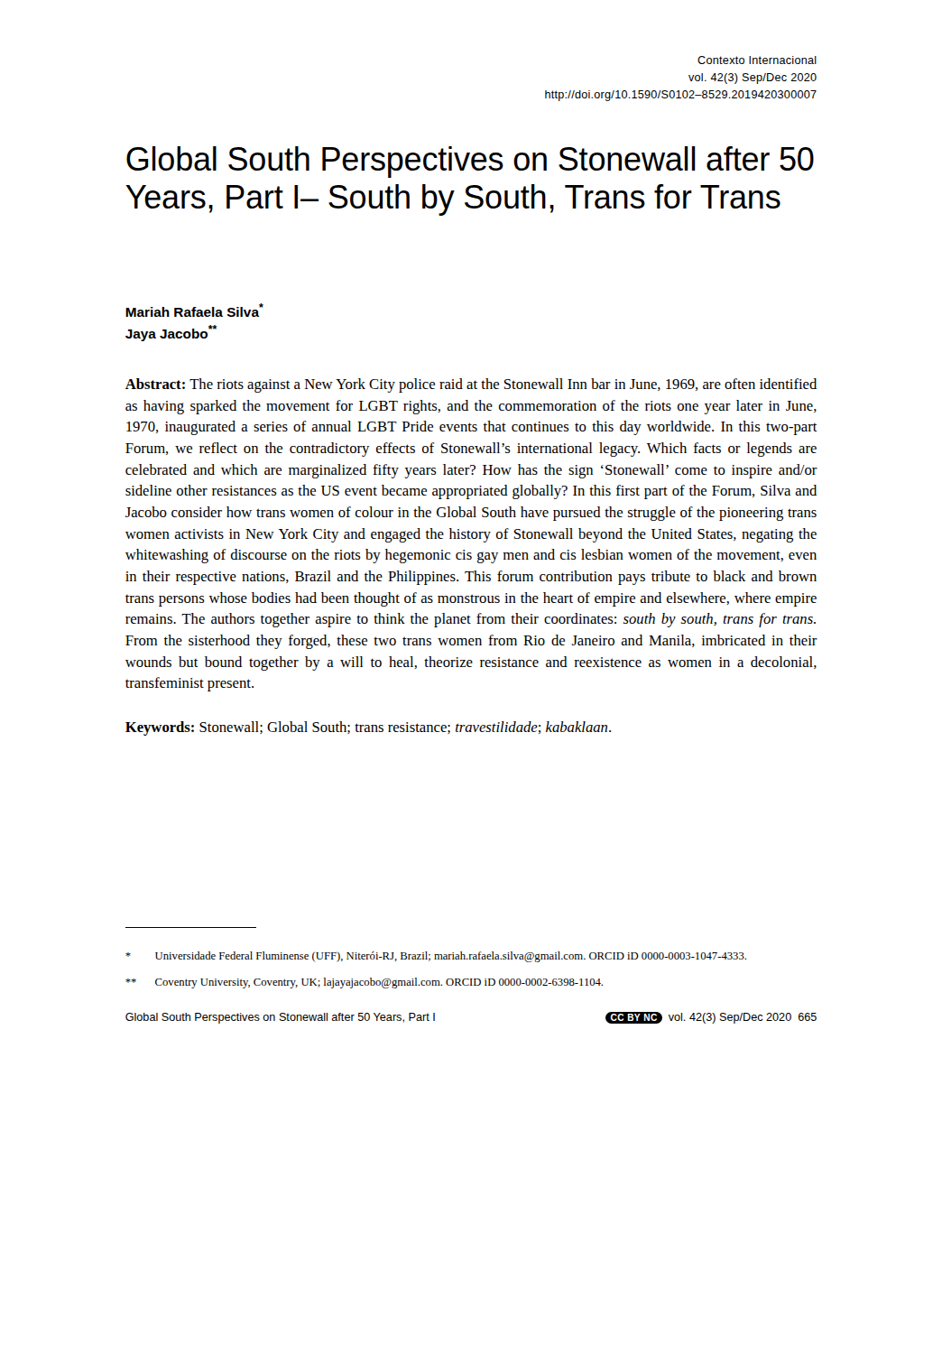Contexto Internacional
vol. 42(3) Sep/Dec 2020
http://doi.org/10.1590/S0102–8529.2019420300007
Global South Perspectives on Stonewall after 50 Years, Part I– South by South, Trans for Trans
Mariah Rafaela Silva*
Jaya Jacobo**
Abstract: The riots against a New York City police raid at the Stonewall Inn bar in June, 1969, are often identified as having sparked the movement for LGBT rights, and the commemoration of the riots one year later in June, 1970, inaugurated a series of annual LGBT Pride events that continues to this day worldwide. In this two-part Forum, we reflect on the contradictory effects of Stonewall’s international legacy. Which facts or legends are celebrated and which are marginalized fifty years later? How has the sign ‘Stonewall’ come to inspire and/or sideline other resistances as the US event became appropriated globally? In this first part of the Forum, Silva and Jacobo consider how trans women of colour in the Global South have pursued the struggle of the pioneering trans women activists in New York City and engaged the history of Stonewall beyond the United States, negating the whitewashing of discourse on the riots by hegemonic cis gay men and cis lesbian women of the movement, even in their respective nations, Brazil and the Philippines. This forum contribution pays tribute to black and brown trans persons whose bodies had been thought of as monstrous in the heart of empire and elsewhere, where empire remains. The authors together aspire to think the planet from their coordinates: south by south, trans for trans. From the sisterhood they forged, these two trans women from Rio de Janeiro and Manila, imbricated in their wounds but bound together by a will to heal, theorize resistance and reexistence as women in a decolonial, transfeminist present.
Keywords: Stonewall; Global South; trans resistance; travestilidade; kabaklaan.
*Universidade Federal Fluminense (UFF), Niterói-RJ, Brazil; mariah.rafaela.silva@gmail.com. ORCID iD 0000-0003-1047-4333.
**Coventry University, Coventry, UK; lajayajacobo@gmail.com. ORCID iD 0000-0002-6398-1104.
Global South Perspectives on Stonewall after 50 Years, Part I
CC BY NC vol. 42(3) Sep/Dec 2020 665